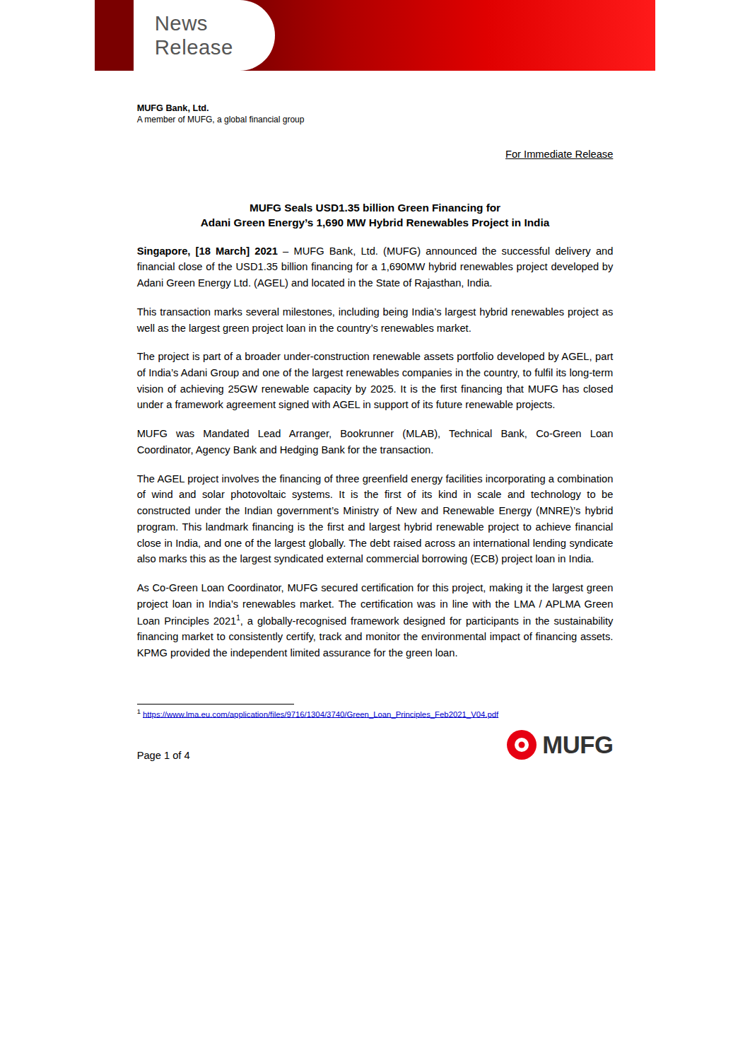News Release
MUFG Bank, Ltd.
A member of MUFG, a global financial group
For Immediate Release
MUFG Seals USD1.35 billion Green Financing for
Adani Green Energy’s 1,690 MW Hybrid Renewables Project in India
Singapore, [18 March] 2021 – MUFG Bank, Ltd. (MUFG) announced the successful delivery and financial close of the USD1.35 billion financing for a 1,690MW hybrid renewables project developed by Adani Green Energy Ltd. (AGEL) and located in the State of Rajasthan, India.
This transaction marks several milestones, including being India’s largest hybrid renewables project as well as the largest green project loan in the country’s renewables market.
The project is part of a broader under-construction renewable assets portfolio developed by AGEL, part of India’s Adani Group and one of the largest renewables companies in the country, to fulfil its long-term vision of achieving 25GW renewable capacity by 2025. It is the first financing that MUFG has closed under a framework agreement signed with AGEL in support of its future renewable projects.
MUFG was Mandated Lead Arranger, Bookrunner (MLAB), Technical Bank, Co-Green Loan Coordinator, Agency Bank and Hedging Bank for the transaction.
The AGEL project involves the financing of three greenfield energy facilities incorporating a combination of wind and solar photovoltaic systems. It is the first of its kind in scale and technology to be constructed under the Indian government’s Ministry of New and Renewable Energy (MNRE)’s hybrid program. This landmark financing is the first and largest hybrid renewable project to achieve financial close in India, and one of the largest globally. The debt raised across an international lending syndicate also marks this as the largest syndicated external commercial borrowing (ECB) project loan in India.
As Co-Green Loan Coordinator, MUFG secured certification for this project, making it the largest green project loan in India’s renewables market. The certification was in line with the LMA / APLMA Green Loan Principles 20211, a globally-recognised framework designed for participants in the sustainability financing market to consistently certify, track and monitor the environmental impact of financing assets. KPMG provided the independent limited assurance for the green loan.
1 https://www.lma.eu.com/application/files/9716/1304/3740/Green_Loan_Principles_Feb2021_V04.pdf
Page 1 of 4
MUFG